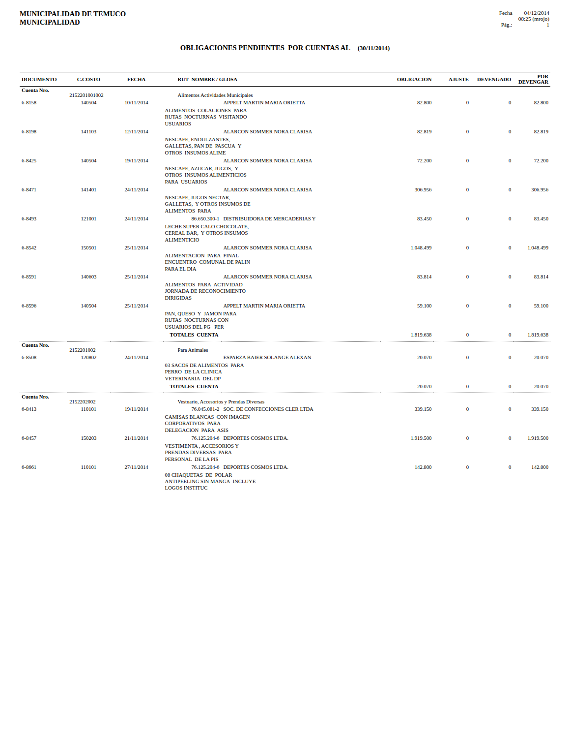MUNICIPALIDAD DE TEMUCO
MUNICIPALIDAD
| Fecha | 04/12/2014 |
| | 08:25 (mrojo) |
| Pág.: | 1 |
OBLIGACIONES PENDIENTES POR CUENTAS AL (30/11/2014)
| DOCUMENTO | C.COSTO | FECHA | RUT NOMBRE / GLOSA | OBLIGACION | AJUSTE | DEVENGADO | POR DEVENGAR |
| --- | --- | --- | --- | --- | --- | --- | --- |
| Cuenta Nro. | 2152201001002 | Alimentos Actividades Municipales | |
| 6-8158 | 140504 | 10/11/2014 | | APPELT MARTIN MARIA ORIETTA | 82.800 | 0 | 0 | 82.800 |
| | ALIMENTOS COLACIONES PARA RUTAS NOCTURNAS VISITANDO USUARIOS | |
| 6-8198 | 141103 | 12/11/2014 | | ALARCON SOMMER NORA CLARISA | 82.819 | 0 | 0 | 82.819 |
| | NESCAFE, ENDULZANTES, GALLETAS, PAN DE PASCUA Y OTROS INSUMOS ALIME | |
| 6-8425 | 140504 | 19/11/2014 | | ALARCON SOMMER NORA CLARISA | 72.200 | 0 | 0 | 72.200 |
| | NESCAFE, AZUCAR, JUGOS, Y OTROS INSUMOS ALIMENTICIOS PARA USUARIOS | |
| 6-8471 | 141401 | 24/11/2014 | | ALARCON SOMMER NORA CLARISA | 306.956 | 0 | 0 | 306.956 |
| | NESCAFE, JUGOS NECTAR, GALLETAS, Y OTROS INSUMOS DE ALIMENTOS PARA | |
| 6-8493 | 121001 | 24/11/2014 | 86.650.300-1 | DISTRIBUIDORA DE MERCADERIAS Y | 83.450 | 0 | 0 | 83.450 |
| | LECHE SUPER CALO CHOCOLATE, CEREAL BAR, Y OTROS INSUMOS ALIMENTICIO | |
| 6-8542 | 150501 | 25/11/2014 | | ALARCON SOMMER NORA CLARISA | 1.048.499 | 0 | 0 | 1.048.499 |
| | ALIMENTACION PARA FINAL ENCUENTRO COMUNAL DE PALIN PARA EL DIA | |
| 6-8591 | 140603 | 25/11/2014 | | ALARCON SOMMER NORA CLARISA | 83.814 | 0 | 0 | 83.814 |
| | ALIMENTOS PARA ACTIVIDAD JORNADA DE RECONOCIMIENTO DIRIGIDAS | |
| 6-8596 | 140504 | 25/11/2014 | | APPELT MARTIN MARIA ORIETTA | 59.100 | 0 | 0 | 59.100 |
| | PAN, QUESO Y JAMON PARA RUTAS NOCTURNAS CON USUARIOS DEL PG PER | |
| | TOTALES CUENTA | 1.819.638 | 0 | 0 | 1.819.638 |
| Cuenta Nro. | 2152201002 | Para Animales | |
| 6-8508 | 120802 | 24/11/2014 | | ESPARZA BAIER SOLANGE ALEXAN | 20.070 | 0 | 0 | 20.070 |
| | 03 SACOS DE ALIMENTOS PARA PERRO DE LA CLINICA VETERINARIA DEL DP | |
| | TOTALES CUENTA | 20.070 | 0 | 0 | 20.070 |
| Cuenta Nro. | 2152202002 | Vestuario, Accesorios y Prendas Diversas | |
| 6-8413 | 110101 | 19/11/2014 | 76.045.081-2 | SOC. DE CONFECCIONES CLER LTDA | 339.150 | 0 | 0 | 339.150 |
| | CAMISAS BLANCAS CON IMAGEN CORPORATIVOS PARA DELEGACION PARA ASIS | |
| 6-8457 | 150203 | 21/11/2014 | 76.125.204-6 | DEPORTES COSMOS LTDA. | 1.919.500 | 0 | 0 | 1.919.500 |
| | VESTIMENTA , ACCESORIOS Y PRENDAS DIVERSAS PARA PERSONAL DE LA PIS | |
| 6-8661 | 110101 | 27/11/2014 | 76.125.204-6 | DEPORTES COSMOS LTDA. | 142.800 | 0 | 0 | 142.800 |
| | 08 CHAQUETAS DE POLAR ANTIPEELING SIN MANGA INCLUYE LOGOS INSTITUC | |